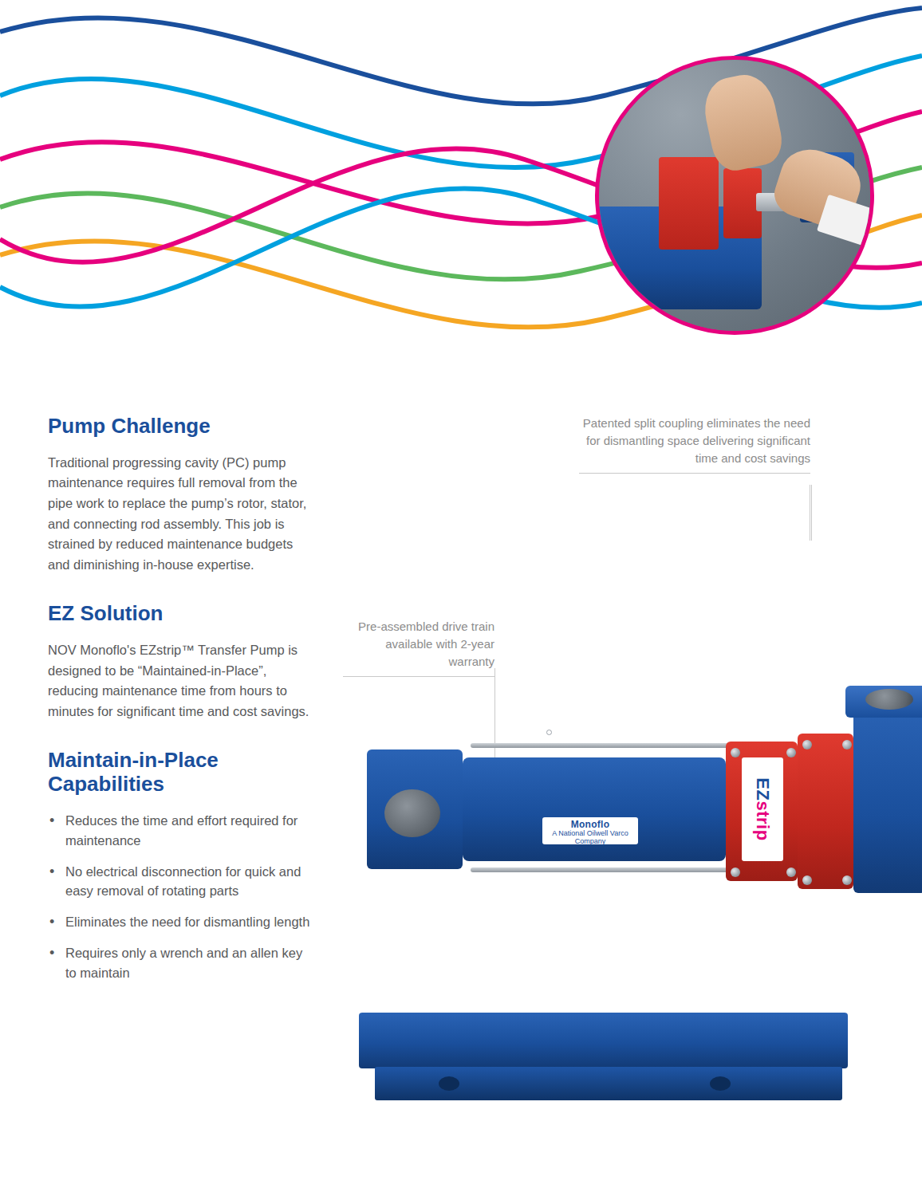Pump Challenge
Traditional progressing cavity (PC) pump maintenance requires full removal from the pipe work to replace the pump’s rotor, stator, and connecting rod assembly. This job is strained by reduced maintenance budgets and diminishing in-house expertise.
EZ Solution
NOV Monoflo's EZstrip™ Transfer Pump is designed to be “Maintained-in-Place”, reducing maintenance time from hours to minutes for significant time and cost savings.
Maintain-in-Place
Capabilities
Reduces the time and effort required for maintenance
No electrical disconnection for quick and easy removal of rotating parts
Eliminates the need for dismantling length
Requires only a wrench and an allen key to maintain
Patented split coupling eliminates the need for dismantling space delivering significant time and cost savings
Pre-assembled drive train available with 2-year warranty
Monoflo A National Oilwell Varco Company
EZstrip